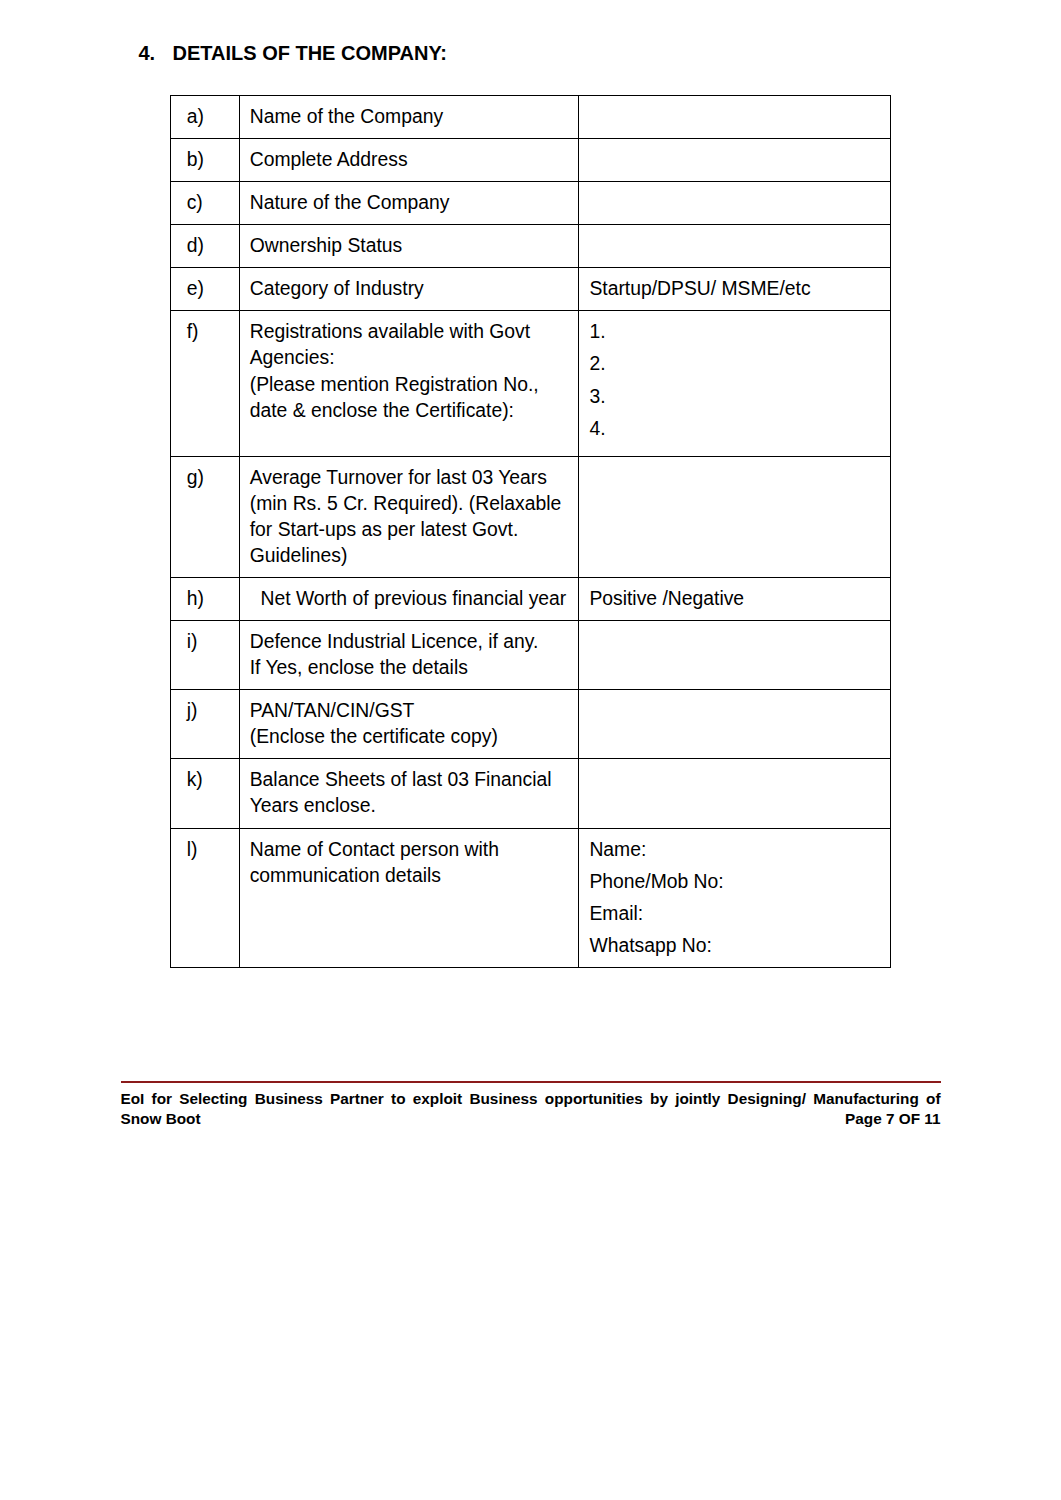4. DETAILS OF THE COMPANY:
| a) | Name of the Company | |
| b) | Complete Address | |
| c) | Nature of the Company | |
| d) | Ownership Status | |
| e) | Category of Industry | Startup/DPSU/ MSME/etc |
| f) | Registrations available with Govt Agencies: (Please mention Registration No., date & enclose the Certificate): | 1. 2. 3. 4. |
| g) | Average Turnover for last 03 Years (min Rs. 5 Cr. Required). (Relaxable for Start-ups as per latest Govt. Guidelines) | |
| h) | Net Worth of previous financial year | Positive /Negative |
| i) | Defence Industrial Licence, if any. If Yes, enclose the details | |
| j) | PAN/TAN/CIN/GST (Enclose the certificate copy) | |
| k) | Balance Sheets of last 03 Financial Years enclose. | |
| l) | Name of Contact person with communication details | Name: Phone/Mob No: Email: Whatsapp No: |
EoI for Selecting Business Partner to exploit Business opportunities by jointly Designing/ Manufacturing of
Snow Boot Page 7 OF 11